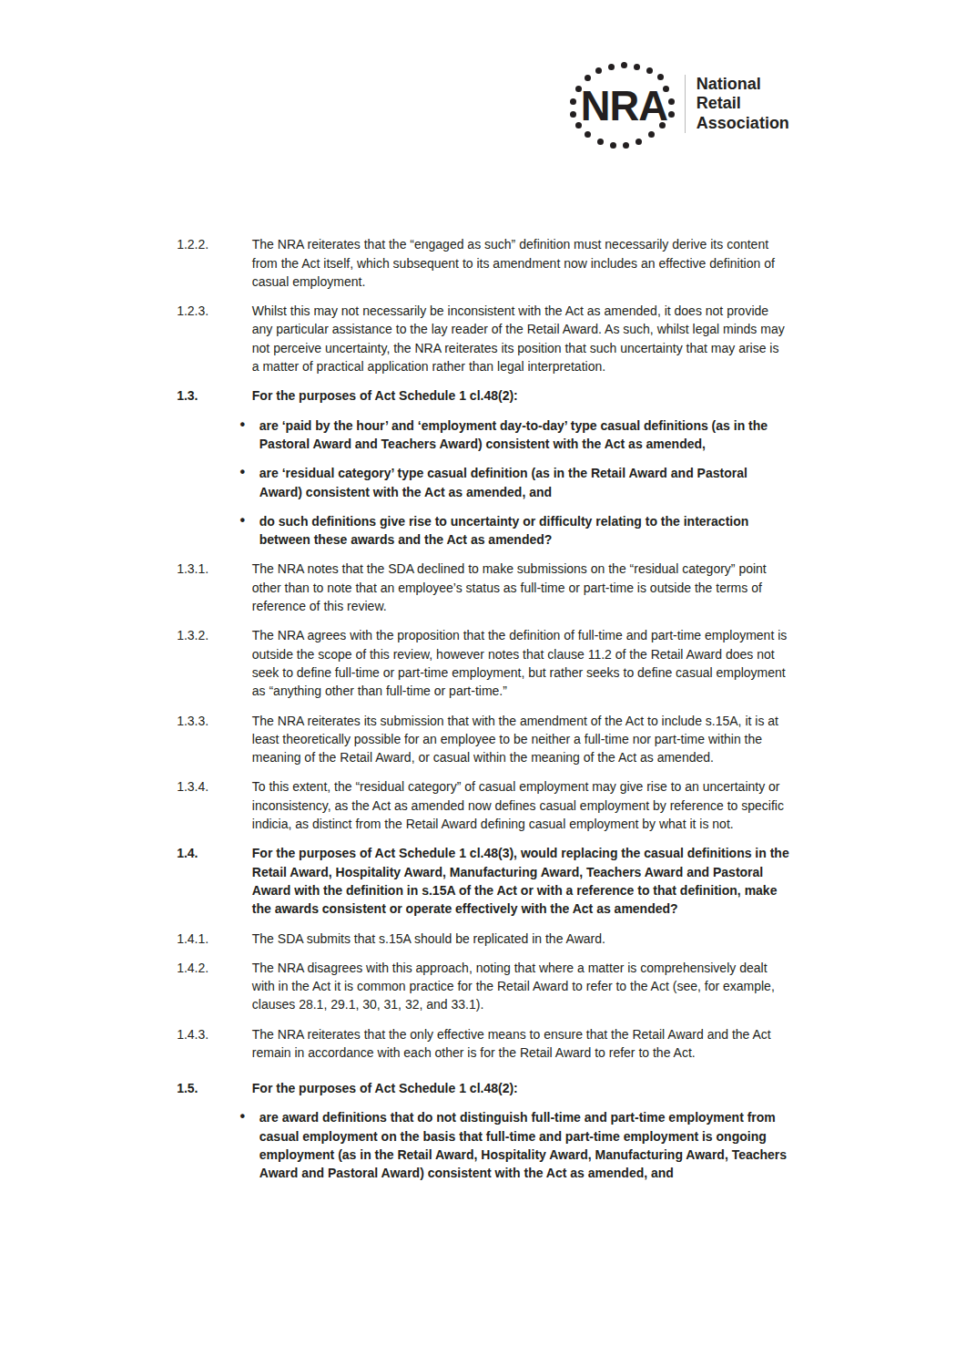NRA
National
Retail
Association
1.2.2.
The NRA reiterates that the “engaged as such” definition must necessarily derive its content from the Act itself, which subsequent to its amendment now includes an effective definition of casual employment.
1.2.3.
Whilst this may not necessarily be inconsistent with the Act as amended, it does not provide any particular assistance to the lay reader of the Retail Award. As such, whilst legal minds may not perceive uncertainty, the NRA reiterates its position that such uncertainty that may arise is a matter of practical application rather than legal interpretation.
1.3.
For the purposes of Act Schedule 1 cl.48(2):
are ‘paid by the hour’ and ‘employment day-to-day’ type casual definitions (as in the Pastoral Award and Teachers Award) consistent with the Act as amended,
are ‘residual category’ type casual definition (as in the Retail Award and Pastoral Award) consistent with the Act as amended, and
do such definitions give rise to uncertainty or difficulty relating to the interaction between these awards and the Act as amended?
1.3.1.
The NRA notes that the SDA declined to make submissions on the “residual category” point other than to note that an employee’s status as full-time or part-time is outside the terms of reference of this review.
1.3.2.
The NRA agrees with the proposition that the definition of full-time and part-time employment is outside the scope of this review, however notes that clause 11.2 of the Retail Award does not seek to define full-time or part-time employment, but rather seeks to define casual employment as “anything other than full-time or part-time.”
1.3.3.
The NRA reiterates its submission that with the amendment of the Act to include s.15A, it is at least theoretically possible for an employee to be neither a full-time nor part-time within the meaning of the Retail Award, or casual within the meaning of the Act as amended.
1.3.4.
To this extent, the “residual category” of casual employment may give rise to an uncertainty or inconsistency, as the Act as amended now defines casual employment by reference to specific indicia, as distinct from the Retail Award defining casual employment by what it is not.
1.4.
For the purposes of Act Schedule 1 cl.48(3), would replacing the casual definitions in the Retail Award, Hospitality Award, Manufacturing Award, Teachers Award and Pastoral Award with the definition in s.15A of the Act or with a reference to that definition, make the awards consistent or operate effectively with the Act as amended?
1.4.1.
The SDA submits that s.15A should be replicated in the Award.
1.4.2.
The NRA disagrees with this approach, noting that where a matter is comprehensively dealt with in the Act it is common practice for the Retail Award to refer to the Act (see, for example, clauses 28.1, 29.1, 30, 31, 32, and 33.1).
1.4.3.
The NRA reiterates that the only effective means to ensure that the Retail Award and the Act remain in accordance with each other is for the Retail Award to refer to the Act.
1.5.
For the purposes of Act Schedule 1 cl.48(2):
are award definitions that do not distinguish full-time and part-time employment from casual employment on the basis that full-time and part-time employment is ongoing employment (as in the Retail Award, Hospitality Award, Manufacturing Award, Teachers Award and Pastoral Award) consistent with the Act as amended, and